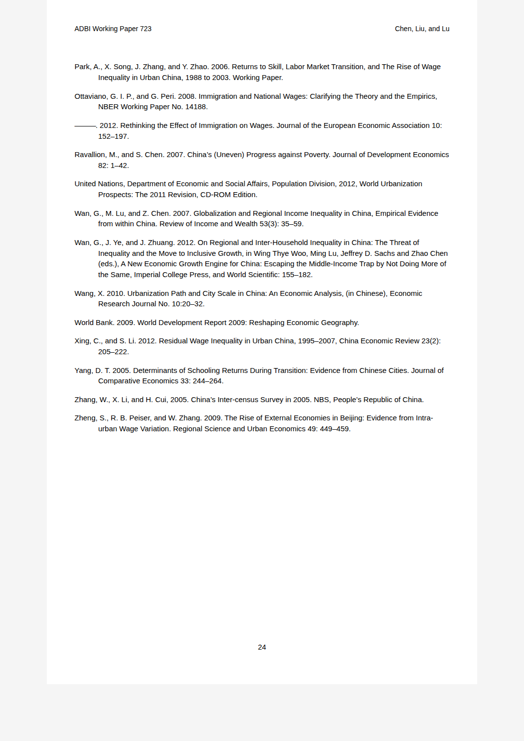ADBI Working Paper 723 Chen, Liu, and Lu
Park, A., X. Song, J. Zhang, and Y. Zhao. 2006. Returns to Skill, Labor Market Transition, and The Rise of Wage Inequality in Urban China, 1988 to 2003. Working Paper.
Ottaviano, G. I. P., and G. Peri. 2008. Immigration and National Wages: Clarifying the Theory and the Empirics, NBER Working Paper No. 14188.
———. 2012. Rethinking the Effect of Immigration on Wages. Journal of the European Economic Association 10: 152–197.
Ravallion, M., and S. Chen. 2007. China’s (Uneven) Progress against Poverty. Journal of Development Economics 82: 1–42.
United Nations, Department of Economic and Social Affairs, Population Division, 2012, World Urbanization Prospects: The 2011 Revision, CD-ROM Edition.
Wan, G., M. Lu, and Z. Chen. 2007. Globalization and Regional Income Inequality in China, Empirical Evidence from within China. Review of Income and Wealth 53(3): 35–59.
Wan, G., J. Ye, and J. Zhuang. 2012. On Regional and Inter-Household Inequality in China: The Threat of Inequality and the Move to Inclusive Growth, in Wing Thye Woo, Ming Lu, Jeffrey D. Sachs and Zhao Chen (eds.), A New Economic Growth Engine for China: Escaping the Middle-Income Trap by Not Doing More of the Same, Imperial College Press, and World Scientific: 155–182.
Wang, X. 2010. Urbanization Path and City Scale in China: An Economic Analysis, (in Chinese), Economic Research Journal No. 10:20–32.
World Bank. 2009. World Development Report 2009: Reshaping Economic Geography.
Xing, C., and S. Li. 2012. Residual Wage Inequality in Urban China, 1995–2007, China Economic Review 23(2): 205–222.
Yang, D. T. 2005. Determinants of Schooling Returns During Transition: Evidence from Chinese Cities. Journal of Comparative Economics 33: 244–264.
Zhang, W., X. Li, and H. Cui, 2005. China’s Inter-census Survey in 2005. NBS, People’s Republic of China.
Zheng, S., R. B. Peiser, and W. Zhang. 2009. The Rise of External Economies in Beijing: Evidence from Intra-urban Wage Variation. Regional Science and Urban Economics 49: 449–459.
24